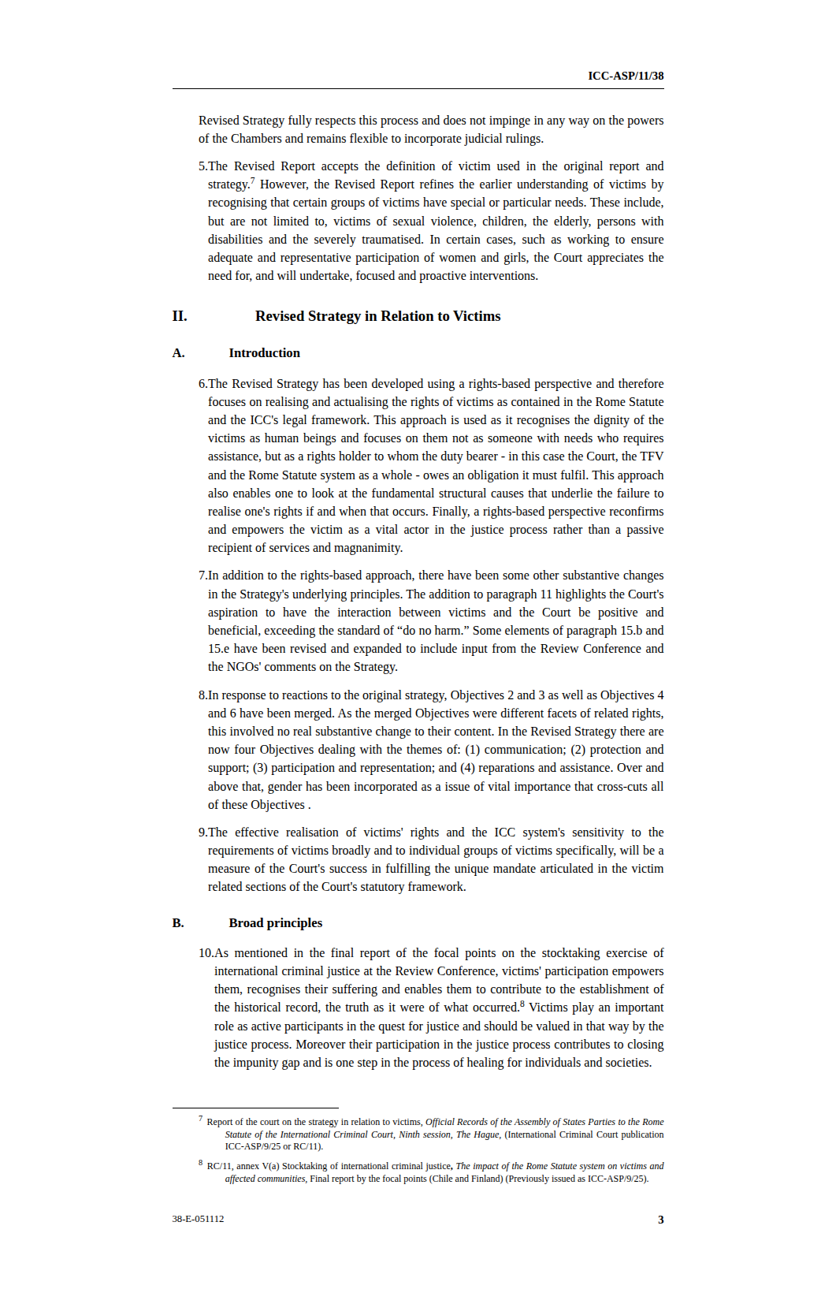ICC-ASP/11/38
Revised Strategy fully respects this process and does not impinge in any way on the powers of the Chambers and remains flexible to incorporate judicial rulings.
5.
The Revised Report accepts the definition of victim used in the original report and strategy.7 However, the Revised Report refines the earlier understanding of victims by recognising that certain groups of victims have special or particular needs. These include, but are not limited to, victims of sexual violence, children, the elderly, persons with disabilities and the severely traumatised. In certain cases, such as working to ensure adequate and representative participation of women and girls, the Court appreciates the need for, and will undertake, focused and proactive interventions.
II. Revised Strategy in Relation to Victims
A. Introduction
6.
The Revised Strategy has been developed using a rights-based perspective and therefore focuses on realising and actualising the rights of victims as contained in the Rome Statute and the ICC's legal framework. This approach is used as it recognises the dignity of the victims as human beings and focuses on them not as someone with needs who requires assistance, but as a rights holder to whom the duty bearer - in this case the Court, the TFV and the Rome Statute system as a whole - owes an obligation it must fulfil. This approach also enables one to look at the fundamental structural causes that underlie the failure to realise one's rights if and when that occurs. Finally, a rights-based perspective reconfirms and empowers the victim as a vital actor in the justice process rather than a passive recipient of services and magnanimity.
7.
In addition to the rights-based approach, there have been some other substantive changes in the Strategy's underlying principles. The addition to paragraph 11 highlights the Court's aspiration to have the interaction between victims and the Court be positive and beneficial, exceeding the standard of “do no harm.” Some elements of paragraph 15.b and 15.e have been revised and expanded to include input from the Review Conference and the NGOs' comments on the Strategy.
8.
In response to reactions to the original strategy, Objectives 2 and 3 as well as Objectives 4 and 6 have been merged. As the merged Objectives were different facets of related rights, this involved no real substantive change to their content. In the Revised Strategy there are now four Objectives dealing with the themes of: (1) communication; (2) protection and support; (3) participation and representation; and (4) reparations and assistance. Over and above that, gender has been incorporated as a issue of vital importance that cross-cuts all of these Objectives .
9.
The effective realisation of victims' rights and the ICC system's sensitivity to the requirements of victims broadly and to individual groups of victims specifically, will be a measure of the Court's success in fulfilling the unique mandate articulated in the victim related sections of the Court's statutory framework.
B. Broad principles
10.
As mentioned in the final report of the focal points on the stocktaking exercise of international criminal justice at the Review Conference, victims' participation empowers them, recognises their suffering and enables them to contribute to the establishment of the historical record, the truth as it were of what occurred.8 Victims play an important role as active participants in the quest for justice and should be valued in that way by the justice process. Moreover their participation in the justice process contributes to closing the impunity gap and is one step in the process of healing for individuals and societies.
7 Report of the court on the strategy in relation to victims, Official Records of the Assembly of States Parties to the Rome Statute of the International Criminal Court, Ninth session, The Hague, (International Criminal Court publication ICC-ASP/9/25 or RC/11).
8 RC/11, annex V(a) Stocktaking of international criminal justice, The impact of the Rome Statute system on victims and affected communities, Final report by the focal points (Chile and Finland) (Previously issued as ICC-ASP/9/25).
38-E-051112
3